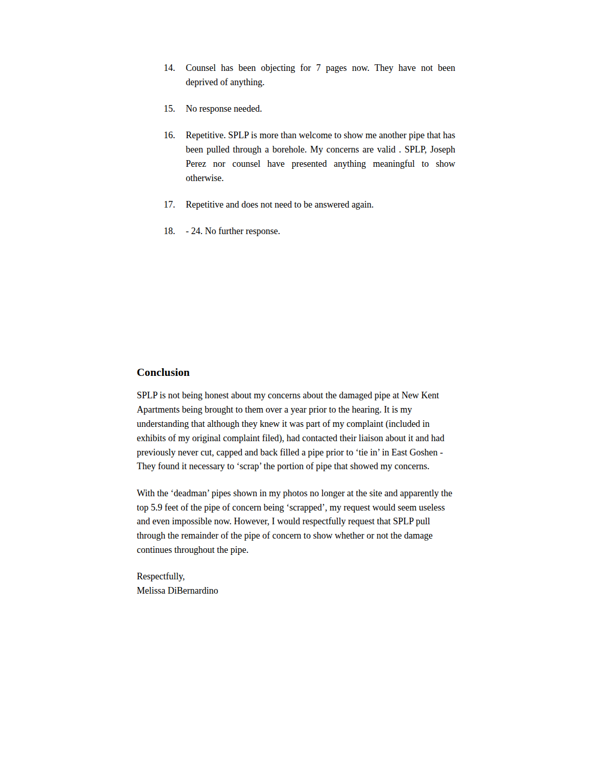Counsel has been objecting for 7 pages now. They have not been deprived of anything.
No response needed.
Repetitive. SPLP is more than welcome to show me another pipe that has been pulled through a borehole. My concerns are valid . SPLP, Joseph Perez nor counsel have presented anything meaningful to show otherwise.
Repetitive and does not need to be answered again.
- 24. No further response.
Conclusion
SPLP is not being honest about my concerns about the damaged pipe at New Kent Apartments being brought to them over a year prior to the hearing. It is my understanding that although they knew it was part of my complaint (included in exhibits of my original complaint filed), had contacted their liaison about it and had previously never cut, capped and back filled a pipe prior to ‘tie in’ in East Goshen - They found it necessary to ‘scrap’ the portion of pipe that showed my concerns.
With the ‘deadman’ pipes shown in my photos no longer at the site and apparently the top 5.9 feet of the pipe of concern being ‘scrapped’, my request would seem useless and even impossible now. However, I would respectfully request that SPLP pull through the remainder of the pipe of concern to show whether or not the damage continues throughout the pipe.
Respectfully,
Melissa DiBernardino